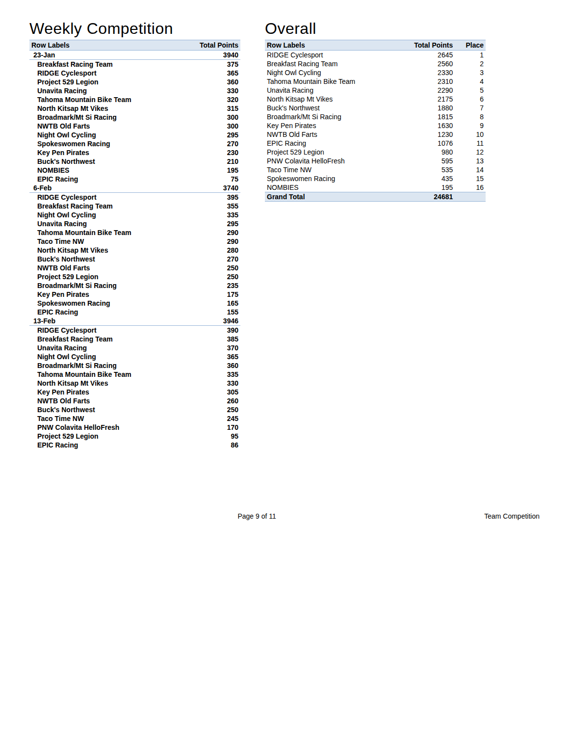Weekly Competition
| Row Labels | Total Points |
| --- | --- |
| 23-Jan | 3940 |
| Breakfast Racing Team | 375 |
| RIDGE Cyclesport | 365 |
| Project 529 Legion | 360 |
| Unavita Racing | 330 |
| Tahoma Mountain Bike Team | 320 |
| North Kitsap Mt Vikes | 315 |
| Broadmark/Mt Si Racing | 300 |
| NWTB Old Farts | 300 |
| Night Owl Cycling | 295 |
| Spokeswomen Racing | 270 |
| Key Pen Pirates | 230 |
| Buck's Northwest | 210 |
| NOMBIES | 195 |
| EPIC Racing | 75 |
| 6-Feb | 3740 |
| RIDGE Cyclesport | 395 |
| Breakfast Racing Team | 355 |
| Night Owl Cycling | 335 |
| Unavita Racing | 295 |
| Tahoma Mountain Bike Team | 290 |
| Taco Time NW | 290 |
| North Kitsap Mt Vikes | 280 |
| Buck's Northwest | 270 |
| NWTB Old Farts | 250 |
| Project 529 Legion | 250 |
| Broadmark/Mt Si Racing | 235 |
| Key Pen Pirates | 175 |
| Spokeswomen Racing | 165 |
| EPIC Racing | 155 |
| 13-Feb | 3946 |
| RIDGE Cyclesport | 390 |
| Breakfast Racing Team | 385 |
| Unavita Racing | 370 |
| Night Owl Cycling | 365 |
| Broadmark/Mt Si Racing | 360 |
| Tahoma Mountain Bike Team | 335 |
| North Kitsap Mt Vikes | 330 |
| Key Pen Pirates | 305 |
| NWTB Old Farts | 260 |
| Buck's Northwest | 250 |
| Taco Time NW | 245 |
| PNW Colavita HelloFresh | 170 |
| Project 529 Legion | 95 |
| EPIC Racing | 86 |
Overall
| Row Labels | Total Points | Place |
| --- | --- | --- |
| RIDGE Cyclesport | 2645 | 1 |
| Breakfast Racing Team | 2560 | 2 |
| Night Owl Cycling | 2330 | 3 |
| Tahoma Mountain Bike Team | 2310 | 4 |
| Unavita Racing | 2290 | 5 |
| North Kitsap Mt Vikes | 2175 | 6 |
| Buck's Northwest | 1880 | 7 |
| Broadmark/Mt Si Racing | 1815 | 8 |
| Key Pen Pirates | 1630 | 9 |
| NWTB Old Farts | 1230 | 10 |
| EPIC Racing | 1076 | 11 |
| Project 529 Legion | 980 | 12 |
| PNW Colavita HelloFresh | 595 | 13 |
| Taco Time NW | 535 | 14 |
| Spokeswomen Racing | 435 | 15 |
| NOMBIES | 195 | 16 |
| Grand Total | 24681 | |
Page 9 of 11 Team Competition